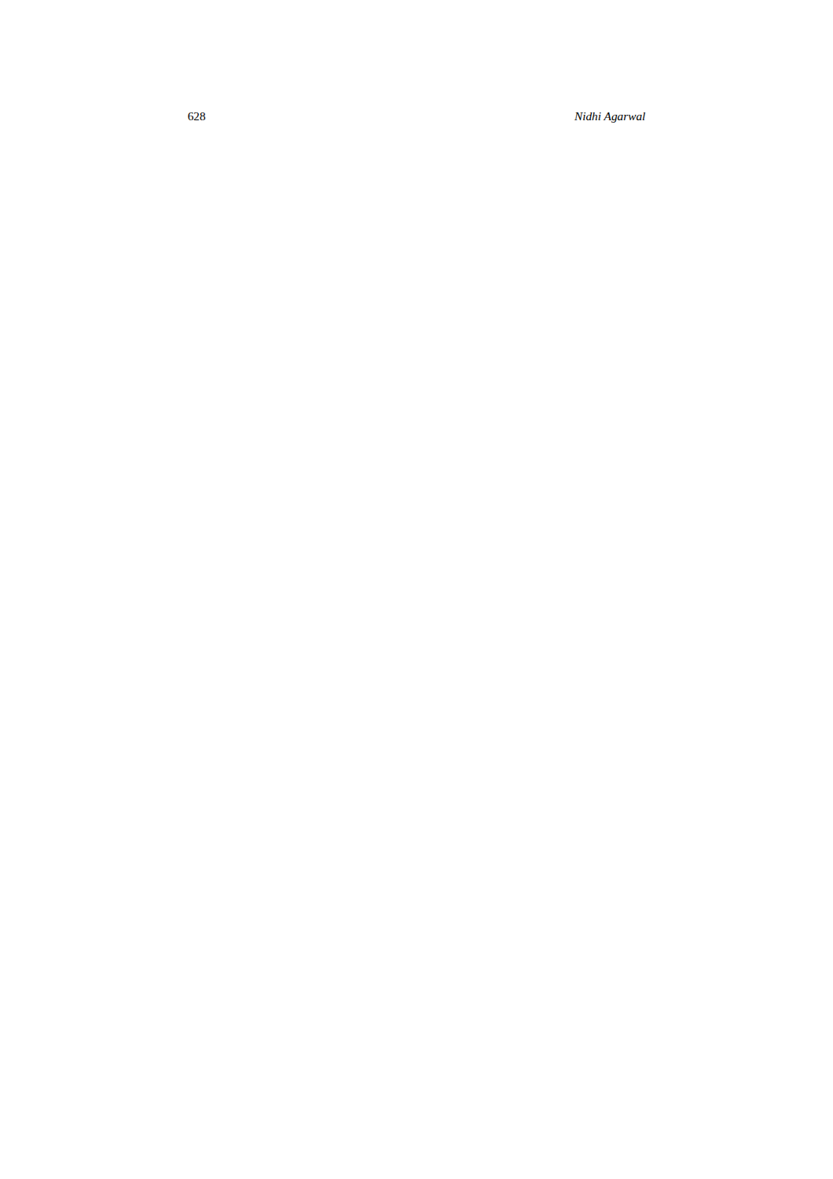628 Nidhi Agarwal